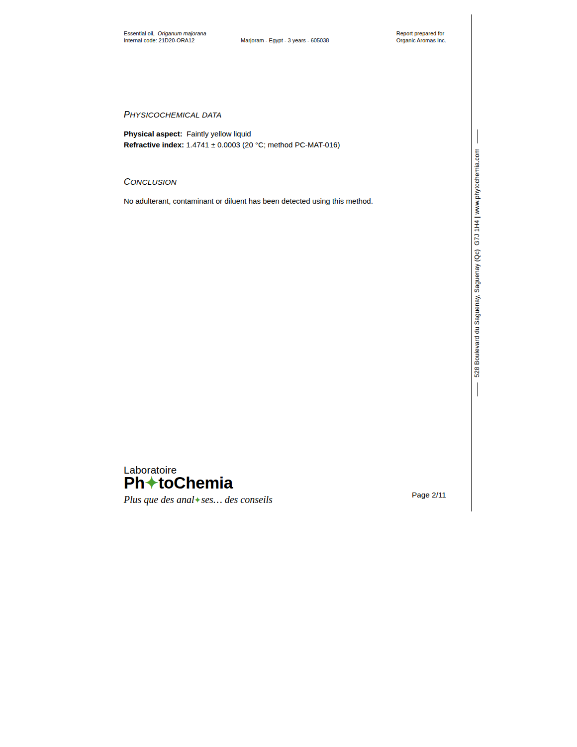Essential oil, Origanum majorana
Internal code: 21D20-ORA12
Marjoram - Egypt - 3 years - 605038
Report prepared for
Organic Aromas Inc.
PHYSICOCHEMICAL DATA
Physical aspect: Faintly yellow liquid
Refractive index: 1.4741 ± 0.0003 (20 °C; method PC-MAT-016)
CONCLUSION
No adulterant, contaminant or diluent has been detected using this method.
528 Boulevard du Saguenay, Saguenay (Qc) G7J 1H4 | www.phytochemia.com
Laboratoire
Ph✦toChemia
Plus que des anal✦ses… des conseils
Page 2/11